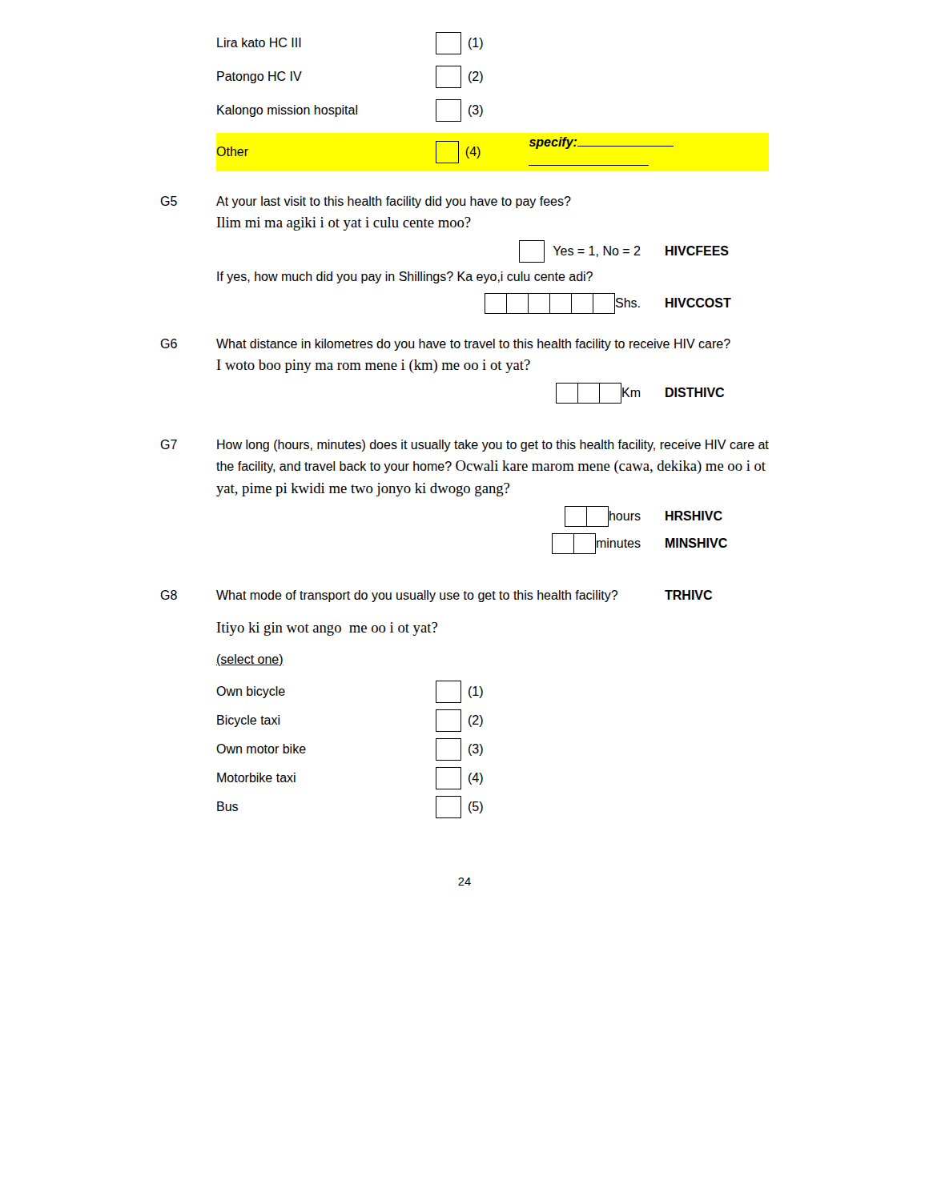Lira kato HC III (1)
Patongo HC IV (2)
Kalongo mission hospital (3)
Other (4) specify:
G5
At your last visit to this health facility did you have to pay fees?
Ilim mi ma agiki i ot yat i culu cente moo?
Yes = 1, No = 2
HIVCFEES
If yes, how much did you pay in Shillings? Ka eyo,i culu cente adi?
Shs.
HIVCCOST
G6
What distance in kilometres do you have to travel to this health facility to receive HIV care?
I woto boo piny ma rom mene i (km) me oo i ot yat?
Km
DISTHIVC
G7
How long (hours, minutes) does it usually take you to get to this health facility, receive HIV care at the facility, and travel back to your home? Ocwali kare marom mene (cawa, dekika) me oo i ot yat, pime pi kwidi me two jonyo ki dwogo gang?
hours
HRSHIVC
minutes
MINSHIVC
G8
What mode of transport do you usually use to get to this health facility?
TRHIVC
Itiyo ki gin wot ango me oo i ot yat?
(select one)
Own bicycle (1)
Bicycle taxi (2)
Own motor bike (3)
Motorbike taxi (4)
Bus (5)
24